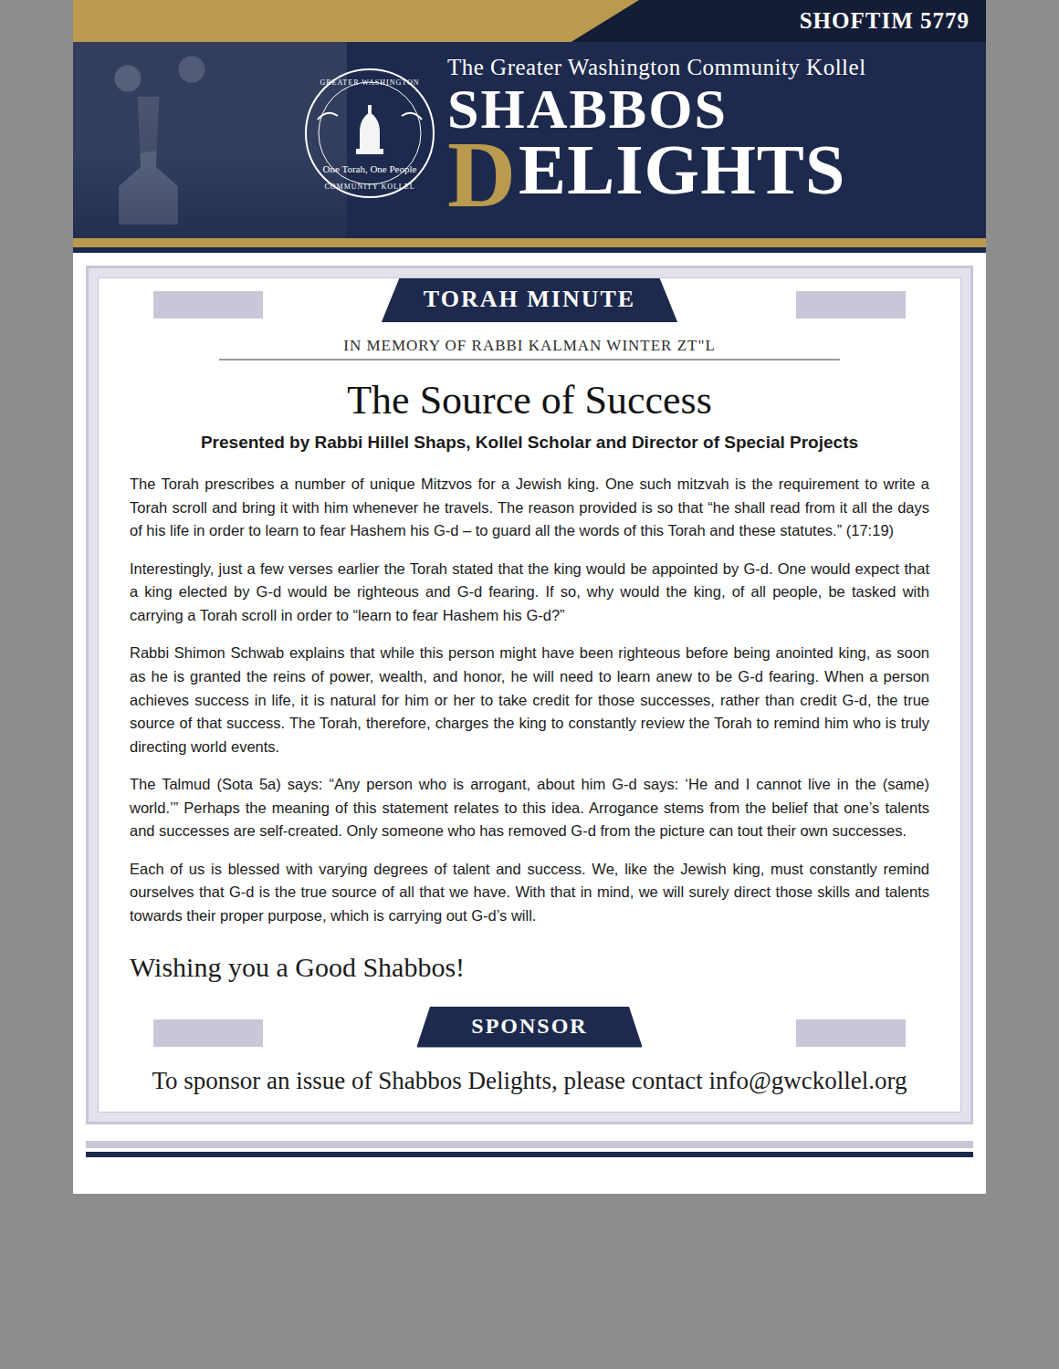Shoftim 5779
GREATER WASHINGTON COMMUNITY KOLLEL One Torah, One People
The Greater Washington Community Kollel
Shabbos
Delights
Torah Minute
In memory of Rabbi Kalman Winter zt"l
The Source of Success
Presented by Rabbi Hillel Shaps, Kollel Scholar and Director of Special Projects
The Torah prescribes a number of unique Mitzvos for a Jewish king. One such mitzvah is the requirement to write a Torah scroll and bring it with him whenever he travels. The reason provided is so that “he shall read from it all the days of his life in order to learn to fear Hashem his G-d – to guard all the words of this Torah and these statutes.” (17:19)
Interestingly, just a few verses earlier the Torah stated that the king would be appointed by G-d. One would expect that a king elected by G-d would be righteous and G-d fearing. If so, why would the king, of all people, be tasked with carrying a Torah scroll in order to “learn to fear Hashem his G-d?”
Rabbi Shimon Schwab explains that while this person might have been righteous before being anointed king, as soon as he is granted the reins of power, wealth, and honor, he will need to learn anew to be G-d fearing. When a person achieves success in life, it is natural for him or her to take credit for those successes, rather than credit G-d, the true source of that success. The Torah, therefore, charges the king to constantly review the Torah to remind him who is truly directing world events.
The Talmud (Sota 5a) says: “Any person who is arrogant, about him G-d says: ‘He and I cannot live in the (same) world.’” Perhaps the meaning of this statement relates to this idea. Arrogance stems from the belief that one’s talents and successes are self-created. Only someone who has removed G-d from the picture can tout their own successes.
Each of us is blessed with varying degrees of talent and success. We, like the Jewish king, must constantly remind ourselves that G-d is the true source of all that we have. With that in mind, we will surely direct those skills and talents towards their proper purpose, which is carrying out G-d’s will.
Wishing you a Good Shabbos!
Sponsor
To sponsor an issue of Shabbos Delights, please contact info@gwckollel.org